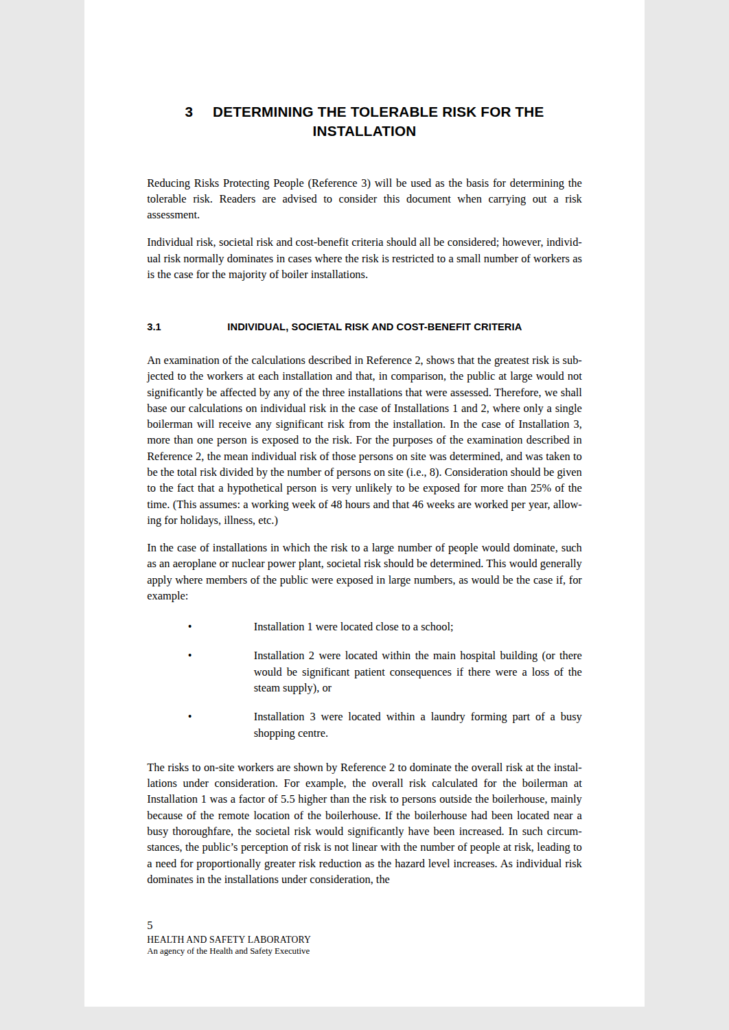3 DETERMINING THE TOLERABLE RISK FOR THE INSTALLATION
Reducing Risks Protecting People (Reference 3) will be used as the basis for determining the tolerable risk. Readers are advised to consider this document when carrying out a risk assessment.
Individual risk, societal risk and cost-benefit criteria should all be considered; however, individual risk normally dominates in cases where the risk is restricted to a small number of workers as is the case for the majority of boiler installations.
3.1 INDIVIDUAL, SOCIETAL RISK AND COST-BENEFIT CRITERIA
An examination of the calculations described in Reference 2, shows that the greatest risk is subjected to the workers at each installation and that, in comparison, the public at large would not significantly be affected by any of the three installations that were assessed. Therefore, we shall base our calculations on individual risk in the case of Installations 1 and 2, where only a single boilerman will receive any significant risk from the installation. In the case of Installation 3, more than one person is exposed to the risk. For the purposes of the examination described in Reference 2, the mean individual risk of those persons on site was determined, and was taken to be the total risk divided by the number of persons on site (i.e., 8). Consideration should be given to the fact that a hypothetical person is very unlikely to be exposed for more than 25% of the time. (This assumes: a working week of 48 hours and that 46 weeks are worked per year, allowing for holidays, illness, etc.)
In the case of installations in which the risk to a large number of people would dominate, such as an aeroplane or nuclear power plant, societal risk should be determined. This would generally apply where members of the public were exposed in large numbers, as would be the case if, for example:
Installation 1 were located close to a school;
Installation 2 were located within the main hospital building (or there would be significant patient consequences if there were a loss of the steam supply), or
Installation 3 were located within a laundry forming part of a busy shopping centre.
The risks to on-site workers are shown by Reference 2 to dominate the overall risk at the installations under consideration. For example, the overall risk calculated for the boilerman at Installation 1 was a factor of 5.5 higher than the risk to persons outside the boilerhouse, mainly because of the remote location of the boilerhouse. If the boilerhouse had been located near a busy thoroughfare, the societal risk would significantly have been increased. In such circumstances, the public’s perception of risk is not linear with the number of people at risk, leading to a need for proportionally greater risk reduction as the hazard level increases. As individual risk dominates in the installations under consideration, the
5
HEALTH AND SAFETY LABORATORY
An agency of the Health and Safety Executive